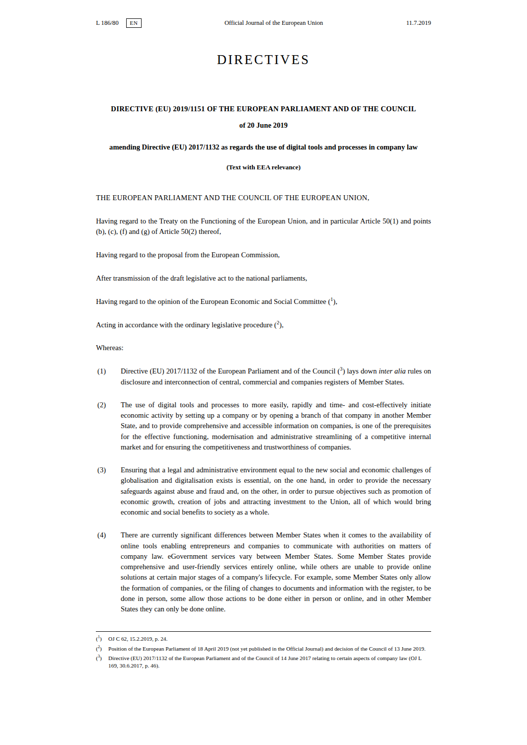L 186/80 EN
Official Journal of the European Union
11.7.2019
DIRECTIVES
DIRECTIVE (EU) 2019/1151 OF THE EUROPEAN PARLIAMENT AND OF THE COUNCIL
of 20 June 2019
amending Directive (EU) 2017/1132 as regards the use of digital tools and processes in company law
(Text with EEA relevance)
THE EUROPEAN PARLIAMENT AND THE COUNCIL OF THE EUROPEAN UNION,
Having regard to the Treaty on the Functioning of the European Union, and in particular Article 50(1) and points (b), (c), (f) and (g) of Article 50(2) thereof,
Having regard to the proposal from the European Commission,
After transmission of the draft legislative act to the national parliaments,
Having regard to the opinion of the European Economic and Social Committee (1),
Acting in accordance with the ordinary legislative procedure (2),
Whereas:
(1) Directive (EU) 2017/1132 of the European Parliament and of the Council (3) lays down inter alia rules on disclosure and interconnection of central, commercial and companies registers of Member States.
(2) The use of digital tools and processes to more easily, rapidly and time- and cost-effectively initiate economic activity by setting up a company or by opening a branch of that company in another Member State, and to provide comprehensive and accessible information on companies, is one of the prerequisites for the effective functioning, modernisation and administrative streamlining of a competitive internal market and for ensuring the competitiveness and trustworthiness of companies.
(3) Ensuring that a legal and administrative environment equal to the new social and economic challenges of globalisation and digitalisation exists is essential, on the one hand, in order to provide the necessary safeguards against abuse and fraud and, on the other, in order to pursue objectives such as promotion of economic growth, creation of jobs and attracting investment to the Union, all of which would bring economic and social benefits to society as a whole.
(4) There are currently significant differences between Member States when it comes to the availability of online tools enabling entrepreneurs and companies to communicate with authorities on matters of company law. eGovernment services vary between Member States. Some Member States provide comprehensive and user-friendly services entirely online, while others are unable to provide online solutions at certain major stages of a company's lifecycle. For example, some Member States only allow the formation of companies, or the filing of changes to documents and information with the register, to be done in person, some allow those actions to be done either in person or online, and in other Member States they can only be done online.
(1) OJ C 62, 15.2.2019, p. 24.
(2) Position of the European Parliament of 18 April 2019 (not yet published in the Official Journal) and decision of the Council of 13 June 2019.
(3) Directive (EU) 2017/1132 of the European Parliament and of the Council of 14 June 2017 relating to certain aspects of company law (OJ L 169, 30.6.2017, p. 46).